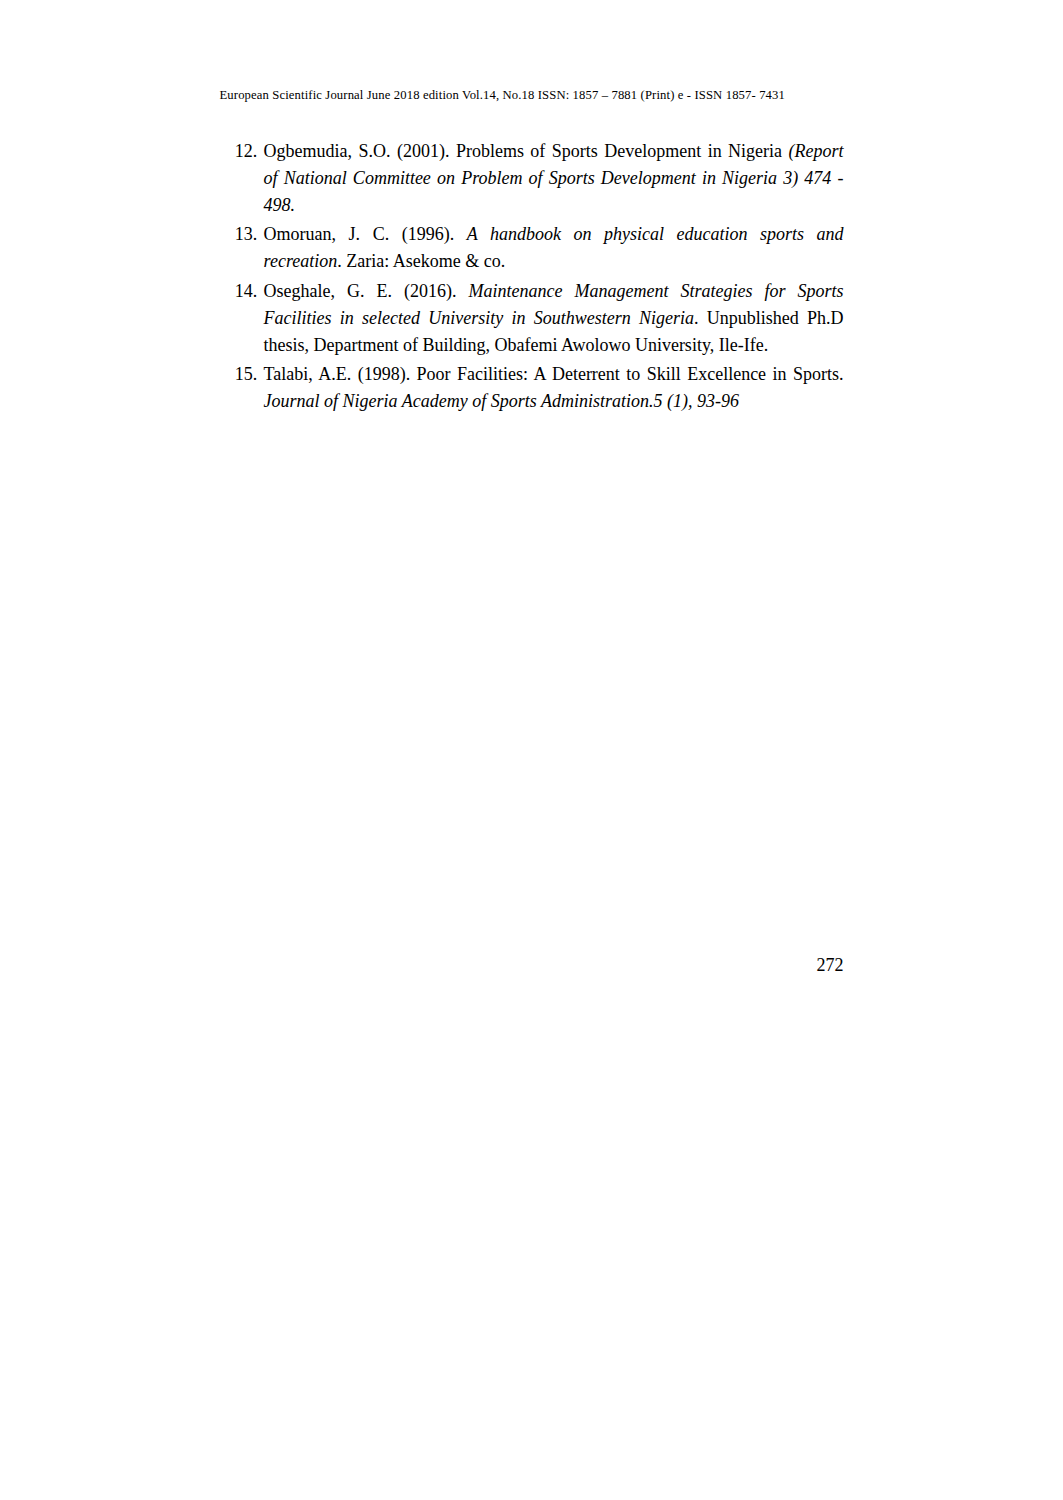European Scientific Journal June 2018 edition Vol.14, No.18 ISSN: 1857 – 7881 (Print) e - ISSN 1857- 7431
12. Ogbemudia, S.O. (2001). Problems of Sports Development in Nigeria (Report of National Committee on Problem of Sports Development in Nigeria 3) 474 - 498.
13. Omoruan, J. C. (1996). A handbook on physical education sports and recreation. Zaria: Asekome & co.
14. Oseghale, G. E. (2016). Maintenance Management Strategies for Sports Facilities in selected University in Southwestern Nigeria. Unpublished Ph.D thesis, Department of Building, Obafemi Awolowo University, Ile-Ife.
15. Talabi, A.E. (1998). Poor Facilities: A Deterrent to Skill Excellence in Sports. Journal of Nigeria Academy of Sports Administration.5 (1), 93-96
272